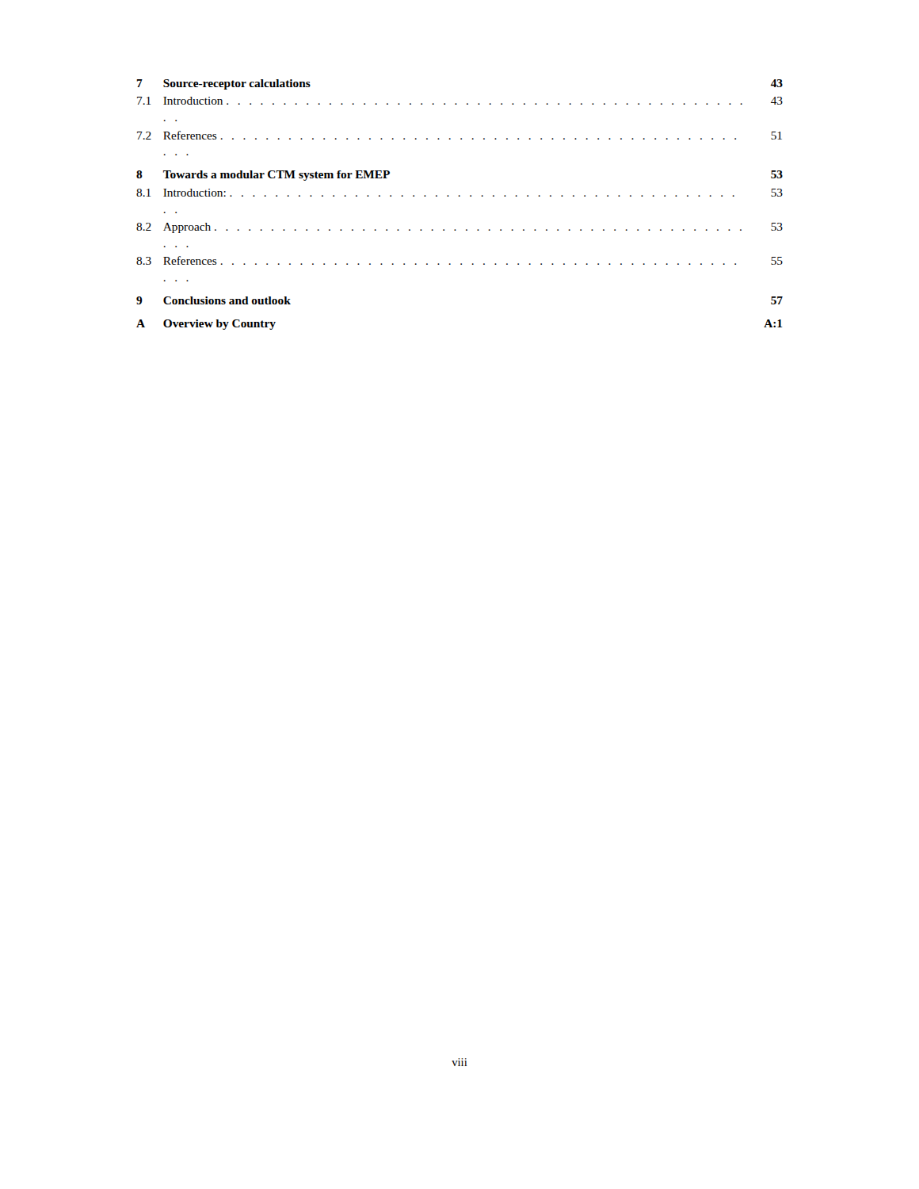| 7 | Source-receptor calculations | 43 |
| 7.1 | Introduction . . . . . . . . . . . . . . . . . . . . . . . . . . . . . . . . . . . . . . . . . . . . . . . . | 43 |
| 7.2 | References . . . . . . . . . . . . . . . . . . . . . . . . . . . . . . . . . . . . . . . . . . . . . . . . . | 51 |
| 8 | Towards a modular CTM system for EMEP | 53 |
| 8.1 | Introduction: . . . . . . . . . . . . . . . . . . . . . . . . . . . . . . . . . . . . . . . . . . . . . . . | 53 |
| 8.2 | Approach . . . . . . . . . . . . . . . . . . . . . . . . . . . . . . . . . . . . . . . . . . . . . . . . . . | 53 |
| 8.3 | References . . . . . . . . . . . . . . . . . . . . . . . . . . . . . . . . . . . . . . . . . . . . . . . . . | 55 |
| 9 | Conclusions and outlook | 57 |
| A | Overview by Country | A:1 |
viii